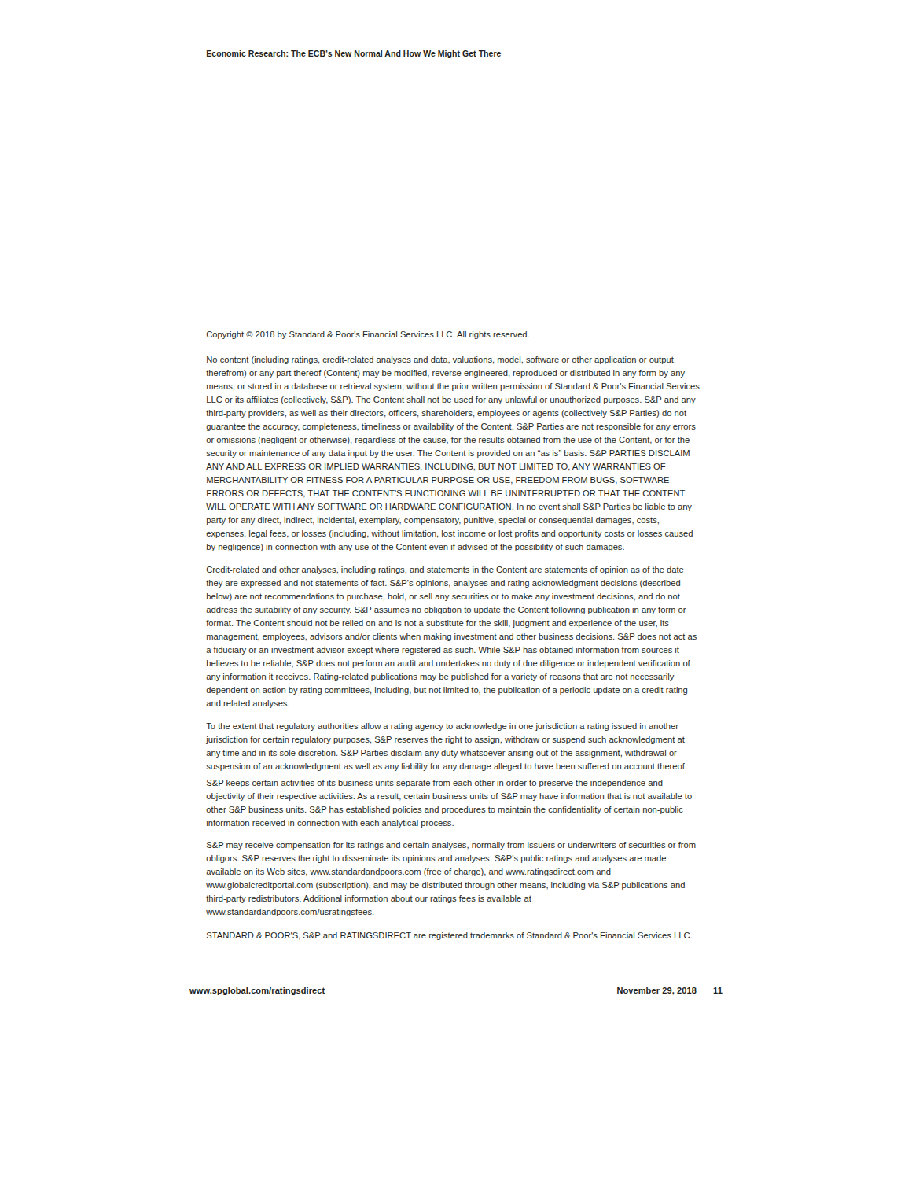Economic Research: The ECB's New Normal And How We Might Get There
Copyright © 2018 by Standard & Poor's Financial Services LLC. All rights reserved.
No content (including ratings, credit-related analyses and data, valuations, model, software or other application or output therefrom) or any part thereof (Content) may be modified, reverse engineered, reproduced or distributed in any form by any means, or stored in a database or retrieval system, without the prior written permission of Standard & Poor's Financial Services LLC or its affiliates (collectively, S&P). The Content shall not be used for any unlawful or unauthorized purposes. S&P and any third-party providers, as well as their directors, officers, shareholders, employees or agents (collectively S&P Parties) do not guarantee the accuracy, completeness, timeliness or availability of the Content. S&P Parties are not responsible for any errors or omissions (negligent or otherwise), regardless of the cause, for the results obtained from the use of the Content, or for the security or maintenance of any data input by the user. The Content is provided on an “as is” basis. S&P PARTIES DISCLAIM ANY AND ALL EXPRESS OR IMPLIED WARRANTIES, INCLUDING, BUT NOT LIMITED TO, ANY WARRANTIES OF MERCHANTABILITY OR FITNESS FOR A PARTICULAR PURPOSE OR USE, FREEDOM FROM BUGS, SOFTWARE ERRORS OR DEFECTS, THAT THE CONTENT'S FUNCTIONING WILL BE UNINTERRUPTED OR THAT THE CONTENT WILL OPERATE WITH ANY SOFTWARE OR HARDWARE CONFIGURATION. In no event shall S&P Parties be liable to any party for any direct, indirect, incidental, exemplary, compensatory, punitive, special or consequential damages, costs, expenses, legal fees, or losses (including, without limitation, lost income or lost profits and opportunity costs or losses caused by negligence) in connection with any use of the Content even if advised of the possibility of such damages.
Credit-related and other analyses, including ratings, and statements in the Content are statements of opinion as of the date they are expressed and not statements of fact. S&P's opinions, analyses and rating acknowledgment decisions (described below) are not recommendations to purchase, hold, or sell any securities or to make any investment decisions, and do not address the suitability of any security. S&P assumes no obligation to update the Content following publication in any form or format. The Content should not be relied on and is not a substitute for the skill, judgment and experience of the user, its management, employees, advisors and/or clients when making investment and other business decisions. S&P does not act as a fiduciary or an investment advisor except where registered as such. While S&P has obtained information from sources it believes to be reliable, S&P does not perform an audit and undertakes no duty of due diligence or independent verification of any information it receives. Rating-related publications may be published for a variety of reasons that are not necessarily dependent on action by rating committees, including, but not limited to, the publication of a periodic update on a credit rating and related analyses.
To the extent that regulatory authorities allow a rating agency to acknowledge in one jurisdiction a rating issued in another jurisdiction for certain regulatory purposes, S&P reserves the right to assign, withdraw or suspend such acknowledgment at any time and in its sole discretion. S&P Parties disclaim any duty whatsoever arising out of the assignment, withdrawal or suspension of an acknowledgment as well as any liability for any damage alleged to have been suffered on account thereof.
S&P keeps certain activities of its business units separate from each other in order to preserve the independence and objectivity of their respective activities. As a result, certain business units of S&P may have information that is not available to other S&P business units. S&P has established policies and procedures to maintain the confidentiality of certain non-public information received in connection with each analytical process.
S&P may receive compensation for its ratings and certain analyses, normally from issuers or underwriters of securities or from obligors. S&P reserves the right to disseminate its opinions and analyses. S&P's public ratings and analyses are made available on its Web sites, www.standardandpoors.com (free of charge), and www.ratingsdirect.com and www.globalcreditportal.com (subscription), and may be distributed through other means, including via S&P publications and third-party redistributors. Additional information about our ratings fees is available at www.standardandpoors.com/usratingsfees.
STANDARD & POOR'S, S&P and RATINGSDIRECT are registered trademarks of Standard & Poor's Financial Services LLC.
www.spglobal.com/ratingsdirect
November 29, 201811